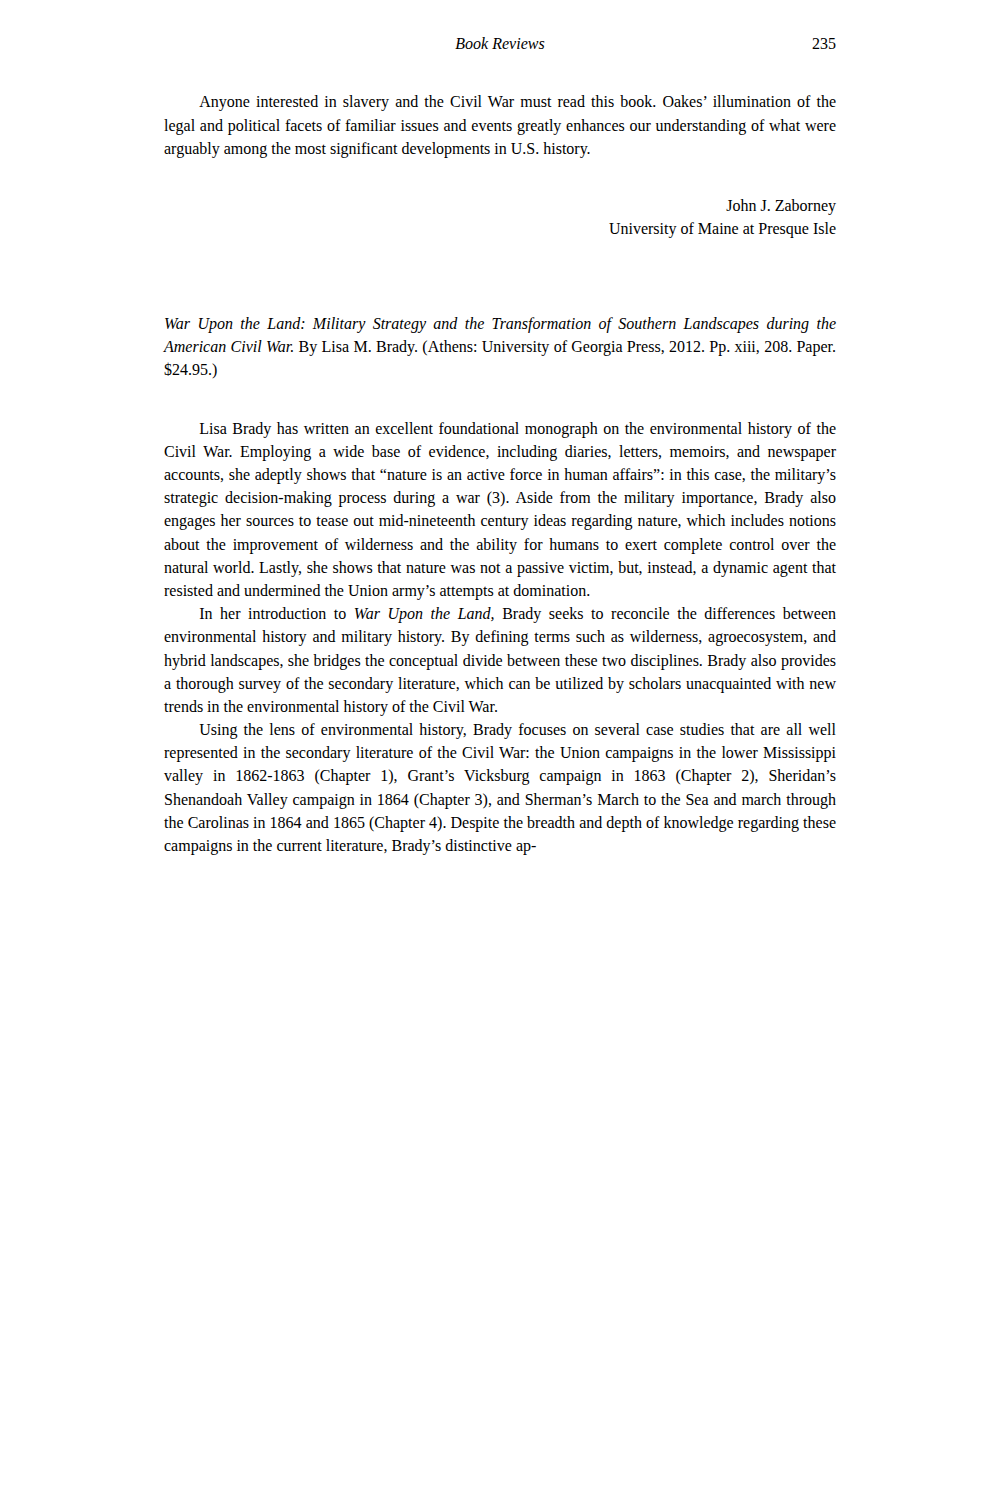Book Reviews 235
Anyone interested in slavery and the Civil War must read this book. Oakes’ illumination of the legal and political facets of familiar issues and events greatly enhances our understanding of what were arguably among the most significant developments in U.S. history.
John J. Zaborney University of Maine at Presque Isle
War Upon the Land: Military Strategy and the Transformation of Southern Landscapes during the American Civil War. By Lisa M. Brady. (Athens: University of Georgia Press, 2012. Pp. xiii, 208. Paper. $24.95.)
Lisa Brady has written an excellent foundational monograph on the environmental history of the Civil War. Employing a wide base of evidence, including diaries, letters, memoirs, and newspaper accounts, she adeptly shows that “nature is an active force in human affairs”: in this case, the military’s strategic decision-making process during a war (3). Aside from the military importance, Brady also engages her sources to tease out mid-nineteenth century ideas regarding nature, which includes notions about the improvement of wilderness and the ability for humans to exert complete control over the natural world. Lastly, she shows that nature was not a passive victim, but, instead, a dynamic agent that resisted and undermined the Union army’s attempts at domination.
In her introduction to War Upon the Land, Brady seeks to reconcile the differences between environmental history and military history. By defining terms such as wilderness, agroecosystem, and hybrid landscapes, she bridges the conceptual divide between these two disciplines. Brady also provides a thorough survey of the secondary literature, which can be utilized by scholars unacquainted with new trends in the environmental history of the Civil War.
Using the lens of environmental history, Brady focuses on several case studies that are all well represented in the secondary literature of the Civil War: the Union campaigns in the lower Mississippi valley in 1862-1863 (Chapter 1), Grant’s Vicksburg campaign in 1863 (Chapter 2), Sheridan’s Shenandoah Valley campaign in 1864 (Chapter 3), and Sherman’s March to the Sea and march through the Carolinas in 1864 and 1865 (Chapter 4). Despite the breadth and depth of knowledge regarding these campaigns in the current literature, Brady’s distinctive ap-